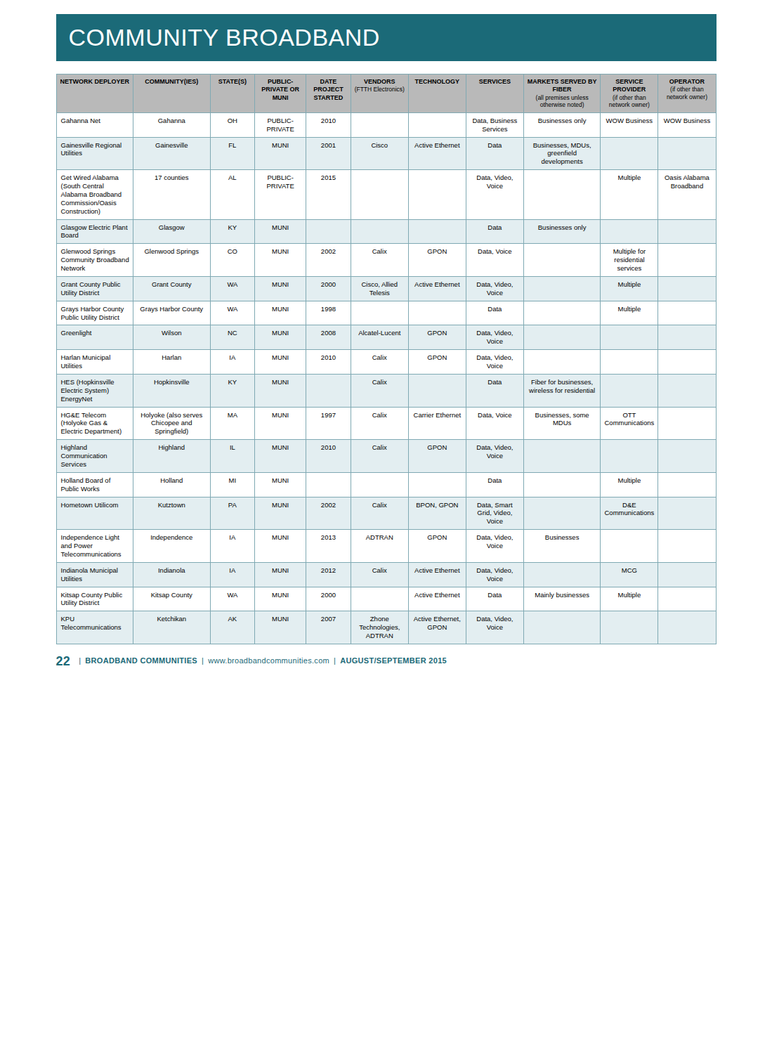COMMUNITY BROADBAND
| Network Deployer | Community(ies) | State(s) | Public-Private or Muni | Date Project Started | Vendors (FTTH Electronics) | Technology | Services | Markets Served by Fiber (all premises unless otherwise noted) | Service Provider (if other than network owner) | Operator (if other than network owner) |
| --- | --- | --- | --- | --- | --- | --- | --- | --- | --- | --- |
| Gahanna Net | Gahanna | OH | PUBLIC-PRIVATE | 2010 | | | Data, Business Services | Businesses only | WOW Business | WOW Business |
| Gainesville Regional Utilities | Gainesville | FL | MUNI | 2001 | Cisco | Active Ethernet | Data | Businesses, MDUs, greenfield developments | | |
| Get Wired Alabama (South Central Alabama Broadband Commission/Oasis Construction) | 17 counties | AL | PUBLIC-PRIVATE | 2015 | | | Data, Video, Voice | | Multiple | Oasis Alabama Broadband |
| Glasgow Electric Plant Board | Glasgow | KY | MUNI | | | | Data | Businesses only | | |
| Glenwood Springs Community Broadband Network | Glenwood Springs | CO | MUNI | 2002 | Calix | GPON | Data, Voice | | Multiple for residential services | |
| Grant County Public Utility District | Grant County | WA | MUNI | 2000 | Cisco, Allied Telesis | Active Ethernet | Data, Video, Voice | | Multiple | |
| Grays Harbor County Public Utility District | Grays Harbor County | WA | MUNI | 1998 | | | Data | | Multiple | |
| Greenlight | Wilson | NC | MUNI | 2008 | Alcatel-Lucent | GPON | Data, Video, Voice | | | |
| Harlan Municipal Utilities | Harlan | IA | MUNI | 2010 | Calix | GPON | Data, Video, Voice | | | |
| HES (Hopkinsville Electric System) EnergyNet | Hopkinsville | KY | MUNI | | Calix | | Data | Fiber for businesses, wireless for residential | | |
| HG&E Telecom (Holyoke Gas & Electric Department) | Holyoke (also serves Chicopee and Springfield) | MA | MUNI | 1997 | Calix | Carrier Ethernet | Data, Voice | Businesses, some MDUs | OTT Communications | |
| Highland Communication Services | Highland | IL | MUNI | 2010 | Calix | GPON | Data, Video, Voice | | | |
| Holland Board of Public Works | Holland | MI | MUNI | | | | Data | | Multiple | |
| Hometown Utilicom | Kutztown | PA | MUNI | 2002 | Calix | BPON, GPON | Data, Smart Grid, Video, Voice | | D&E Communications | |
| Independence Light and Power Telecommunications | Independence | IA | MUNI | 2013 | ADTRAN | GPON | Data, Video, Voice | Businesses | | |
| Indianola Municipal Utilities | Indianola | IA | MUNI | 2012 | Calix | Active Ethernet | Data, Video, Voice | | MCG | |
| Kitsap County Public Utility District | Kitsap County | WA | MUNI | 2000 | | Active Ethernet | Data | Mainly businesses | Multiple | |
| KPU Telecommunications | Ketchikan | AK | MUNI | 2007 | Zhone Technologies, ADTRAN | Active Ethernet, GPON | Data, Video, Voice | | | |
22|BROADBAND COMMUNITIES|www.broadbandcommunities.com|AUGUST/SEPTEMBER 2015